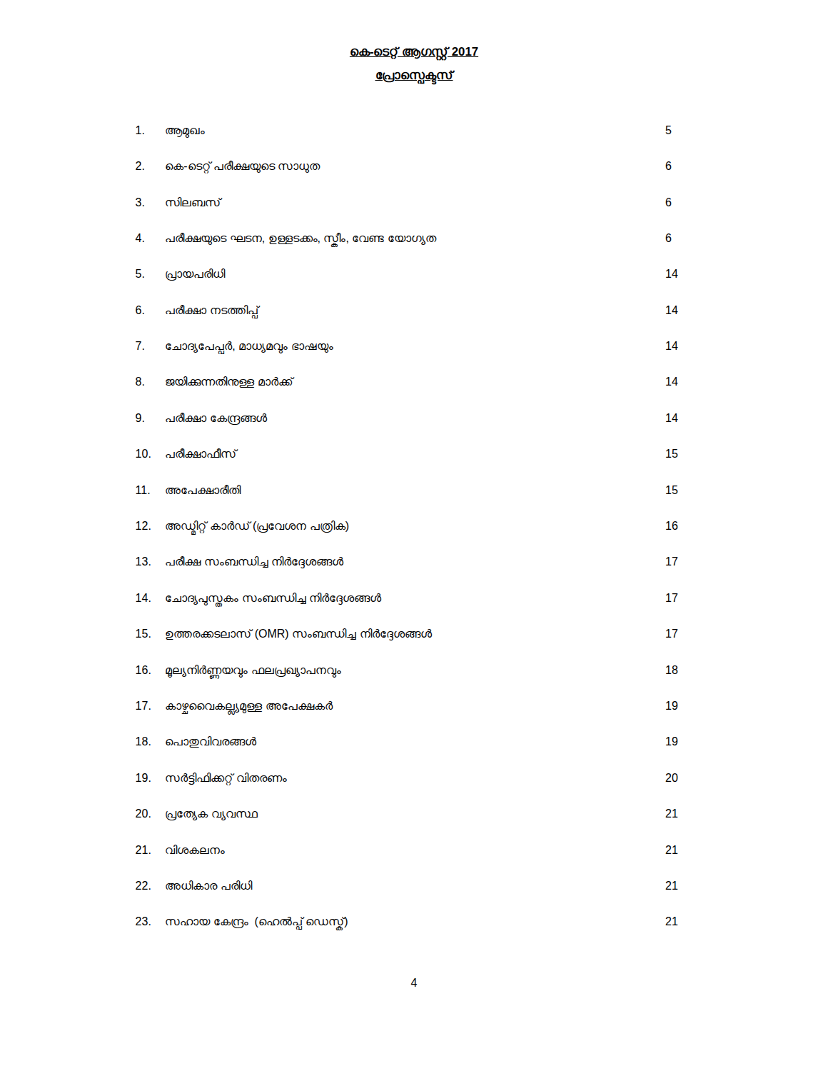കെ-ടെറ്റ് ആഗസ്റ്റ് 2017
പ്രോസ്പെക്ടസ്
ആമുഖം5
കെ-ടെറ്റ് പരീക്ഷയുടെ സാധുത 6
സിലബസ്6
പരീക്ഷയുടെ ഘടന, ഉള്ളടക്കം, സ്കീം, വേണ്ട യോഗ്യത 6
പ്രായപരിധി14
പരീക്ഷാ നടത്തിപ്പ്14
ചോദ്യപേപ്പർ, മാധ്യമവും ഭാഷയും14
ജയിക്കുന്നതിനുള്ള മാർക്ക്14
പരീക്ഷാ കേന്ദ്രങ്ങൾ 14
പരീക്ഷാഫീസ്15
അപേക്ഷാരീതി15
അഡ്മിറ്റ് കാർഡ് (പ്രവേശന പത്രിക) 16
പരീക്ഷ സംബന്ധിച്ച നിർദ്ദേശങ്ങൾ 17
ചോദ്യപുസ്തകം സംബന്ധിച്ച നിർദ്ദേശങ്ങൾ 17
ഉത്തരക്കടലാസ് (OMR) സംബന്ധിച്ച നിർദ്ദേശങ്ങൾ 17
മൂല്യനിർണ്ണയവും ഫലപ്രഖ്യാപനവും18
കാഴ്ചവൈകല്ല്യമുള്ള അപേക്ഷകർ 19
പൊതുവിവരങ്ങൾ 19
സർട്ടിഫിക്കറ്റ് വിതരണം20
പ്രത്യേക വ്യവസ്ഥ 21
വിശകലനം21
അധികാര പരിധി21
സഹായ കേന്ദ്രം (ഹെൽപ്പ് ഡെസ്ക്) 21
4